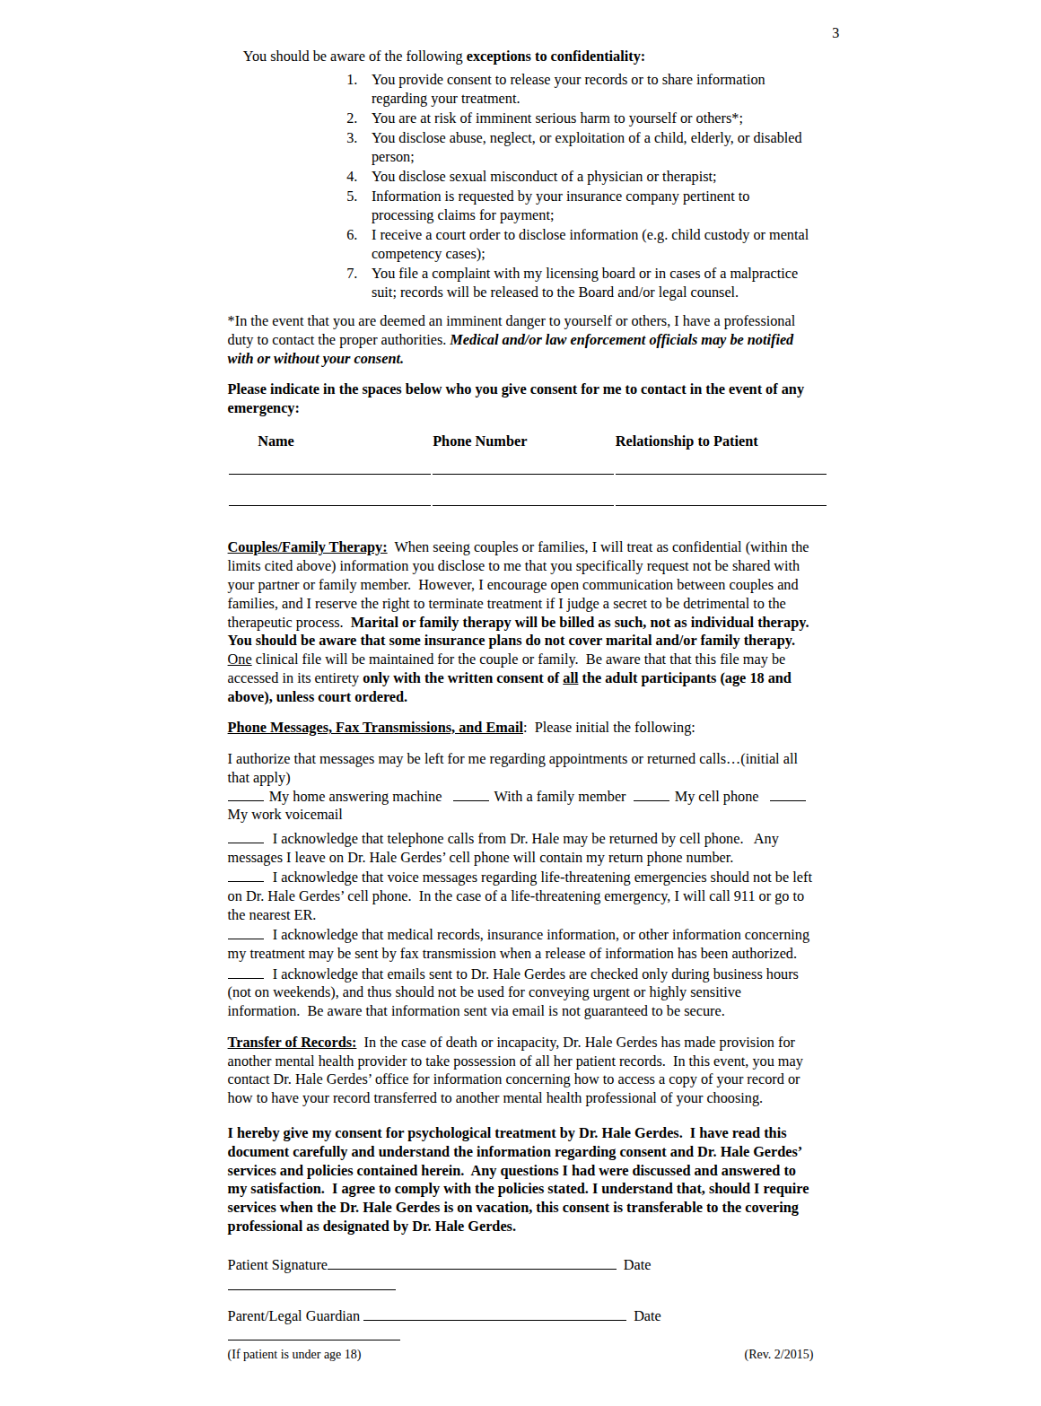3
You should be aware of the following exceptions to confidentiality:
You provide consent to release your records or to share information regarding your treatment.
You are at risk of imminent serious harm to yourself or others*;
You disclose abuse, neglect, or exploitation of a child, elderly, or disabled person;
You disclose sexual misconduct of a physician or therapist;
Information is requested by your insurance company pertinent to processing claims for payment;
I receive a court order to disclose information (e.g. child custody or mental competency cases);
You file a complaint with my licensing board or in cases of a malpractice suit; records will be released to the Board and/or legal counsel.
*In the event that you are deemed an imminent danger to yourself or others, I have a professional duty to contact the proper authorities. Medical and/or law enforcement officials may be notified with or without your consent.
Please indicate in the spaces below who you give consent for me to contact in the event of any emergency:
| Name | Phone Number | Relationship to Patient |
| --- | --- | --- |
Couples/Family Therapy: When seeing couples or families, I will treat as confidential (within the limits cited above) information you disclose to me that you specifically request not be shared with your partner or family member. However, I encourage open communication between couples and families, and I reserve the right to terminate treatment if I judge a secret to be detrimental to the therapeutic process. Marital or family therapy will be billed as such, not as individual therapy. You should be aware that some insurance plans do not cover marital and/or family therapy. One clinical file will be maintained for the couple or family. Be aware that that this file may be accessed in its entirety only with the written consent of all the adult participants (age 18 and above), unless court ordered.
Phone Messages, Fax Transmissions, and Email: Please initial the following:
I authorize that messages may be left for me regarding appointments or returned calls…(initial all that apply)
My home answering machine With a family member My cell phone My work voicemail
I acknowledge that telephone calls from Dr. Hale may be returned by cell phone. Any messages I leave on Dr. Hale Gerdes’ cell phone will contain my return phone number.
I acknowledge that voice messages regarding life-threatening emergencies should not be left on Dr. Hale Gerdes’ cell phone. In the case of a life-threatening emergency, I will call 911 or go to the nearest ER.
I acknowledge that medical records, insurance information, or other information concerning my treatment may be sent by fax transmission when a release of information has been authorized.
I acknowledge that emails sent to Dr. Hale Gerdes are checked only during business hours (not on weekends), and thus should not be used for conveying urgent or highly sensitive information. Be aware that information sent via email is not guaranteed to be secure.
Transfer of Records: In the case of death or incapacity, Dr. Hale Gerdes has made provision for another mental health provider to take possession of all her patient records. In this event, you may contact Dr. Hale Gerdes’ office for information concerning how to access a copy of your record or how to have your record transferred to another mental health professional of your choosing.
I hereby give my consent for psychological treatment by Dr. Hale Gerdes. I have read this document carefully and understand the information regarding consent and Dr. Hale Gerdes’ services and policies contained herein. Any questions I had were discussed and answered to my satisfaction. I agree to comply with the policies stated. I understand that, should I require services when the Dr. Hale Gerdes is on vacation, this consent is transferable to the covering professional as designated by Dr. Hale Gerdes.
Patient Signature Date
Parent/Legal Guardian Date
(If patient is under age 18) (Rev. 2/2015)